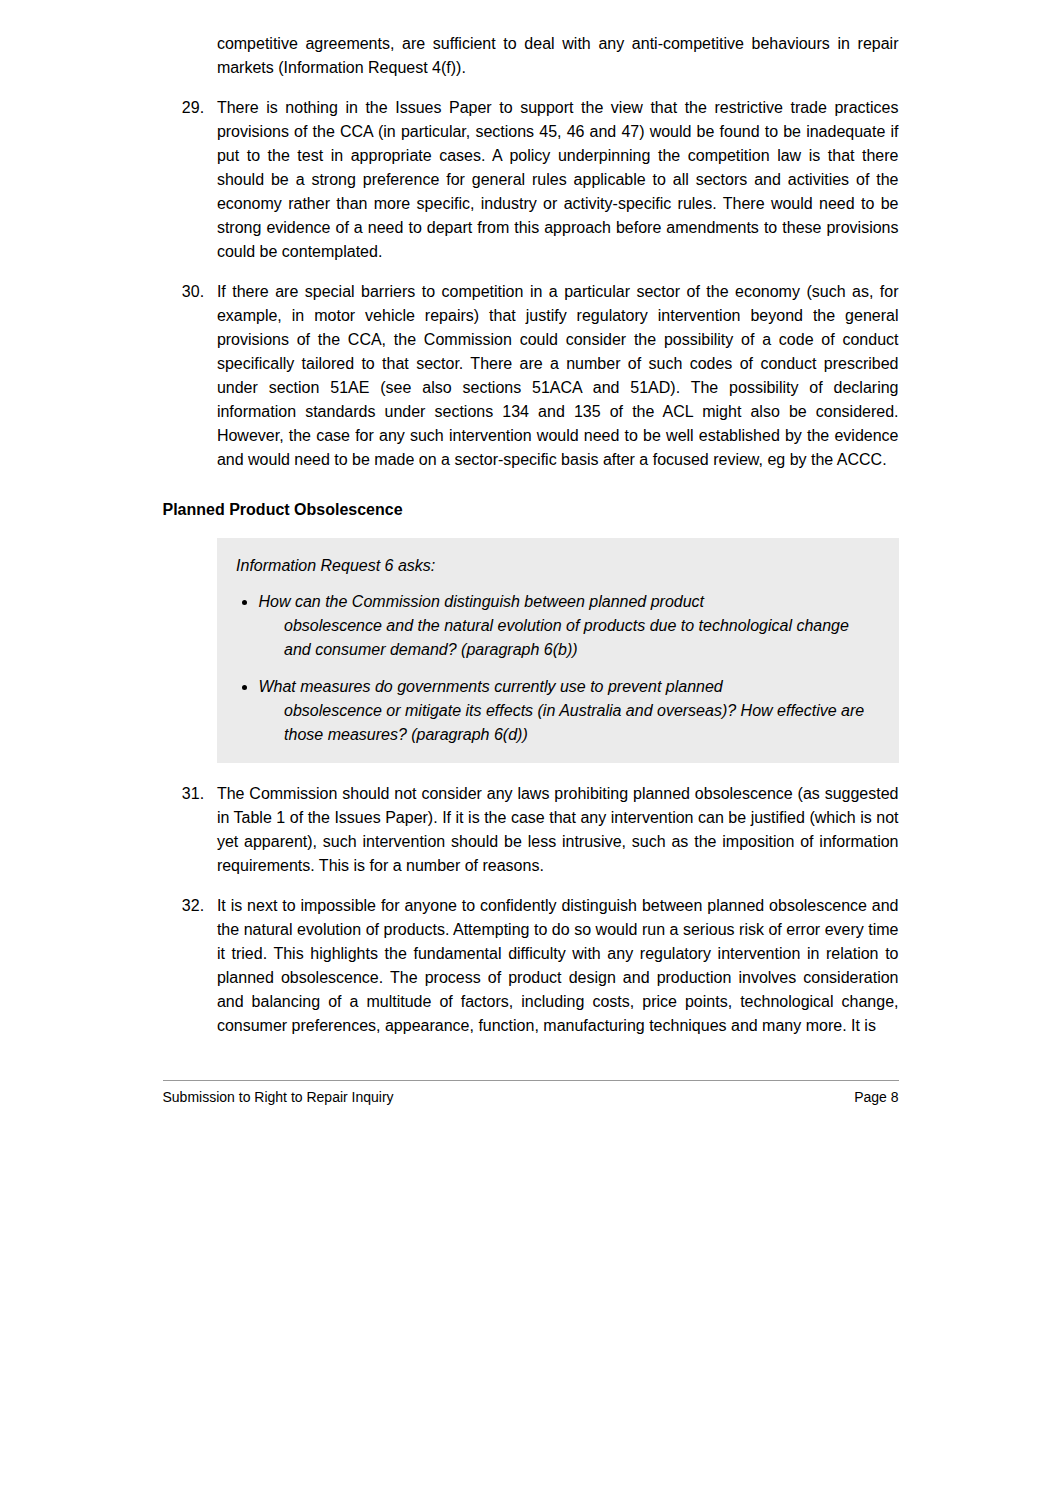competitive agreements, are sufficient to deal with any anti-competitive behaviours in repair markets (Information Request 4(f)).
29. There is nothing in the Issues Paper to support the view that the restrictive trade practices provisions of the CCA (in particular, sections 45, 46 and 47) would be found to be inadequate if put to the test in appropriate cases. A policy underpinning the competition law is that there should be a strong preference for general rules applicable to all sectors and activities of the economy rather than more specific, industry or activity-specific rules. There would need to be strong evidence of a need to depart from this approach before amendments to these provisions could be contemplated.
30. If there are special barriers to competition in a particular sector of the economy (such as, for example, in motor vehicle repairs) that justify regulatory intervention beyond the general provisions of the CCA, the Commission could consider the possibility of a code of conduct specifically tailored to that sector. There are a number of such codes of conduct prescribed under section 51AE (see also sections 51ACA and 51AD). The possibility of declaring information standards under sections 134 and 135 of the ACL might also be considered. However, the case for any such intervention would need to be well established by the evidence and would need to be made on a sector-specific basis after a focused review, eg by the ACCC.
Planned Product Obsolescence
Information Request 6 asks:
How can the Commission distinguish between planned product obsolescence and the natural evolution of products due to technological change and consumer demand? (paragraph 6(b))
What measures do governments currently use to prevent planned obsolescence or mitigate its effects (in Australia and overseas)? How effective are those measures? (paragraph 6(d))
31. The Commission should not consider any laws prohibiting planned obsolescence (as suggested in Table 1 of the Issues Paper). If it is the case that any intervention can be justified (which is not yet apparent), such intervention should be less intrusive, such as the imposition of information requirements. This is for a number of reasons.
32. It is next to impossible for anyone to confidently distinguish between planned obsolescence and the natural evolution of products. Attempting to do so would run a serious risk of error every time it tried. This highlights the fundamental difficulty with any regulatory intervention in relation to planned obsolescence. The process of product design and production involves consideration and balancing of a multitude of factors, including costs, price points, technological change, consumer preferences, appearance, function, manufacturing techniques and many more. It is
Submission to Right to Repair Inquiry Page 8